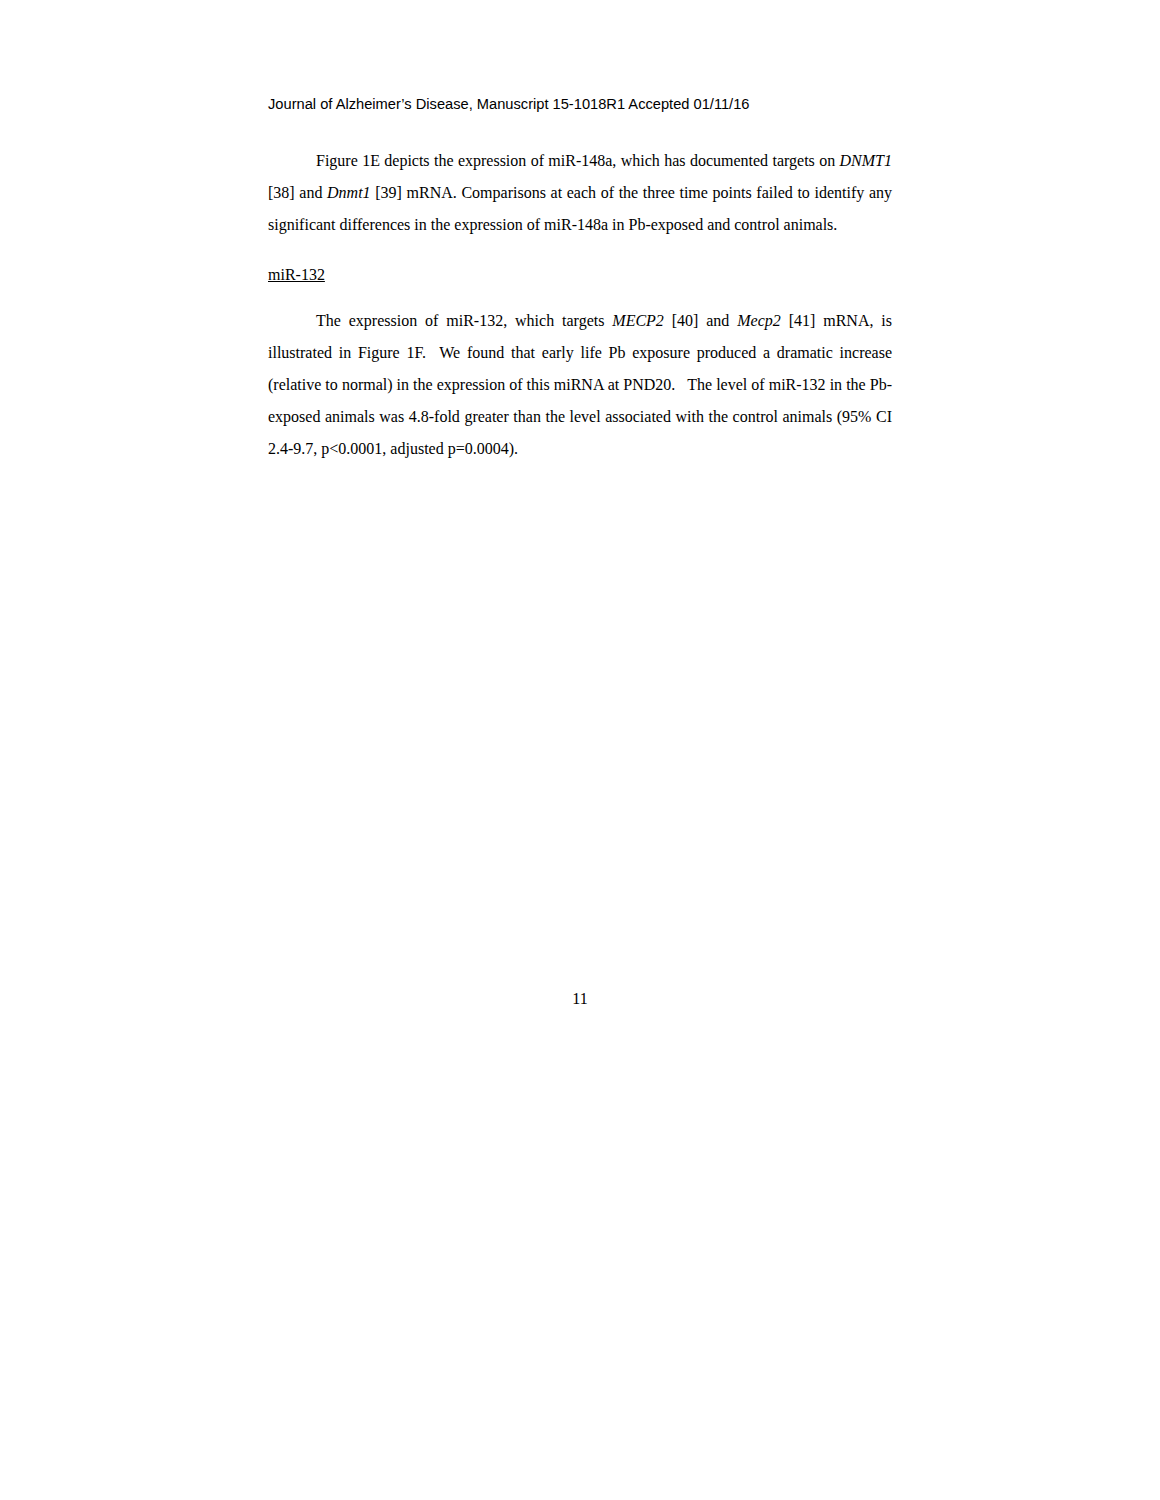Journal of Alzheimer’s Disease, Manuscript 15-1018R1 Accepted 01/11/16
Figure 1E depicts the expression of miR-148a, which has documented targets on DNMT1 [38] and Dnmt1 [39] mRNA. Comparisons at each of the three time points failed to identify any significant differences in the expression of miR-148a in Pb-exposed and control animals.
miR-132
The expression of miR-132, which targets MECP2 [40] and Mecp2 [41] mRNA, is illustrated in Figure 1F. We found that early life Pb exposure produced a dramatic increase (relative to normal) in the expression of this miRNA at PND20. The level of miR-132 in the Pb-exposed animals was 4.8-fold greater than the level associated with the control animals (95% CI 2.4-9.7, p<0.0001, adjusted p=0.0004).
11